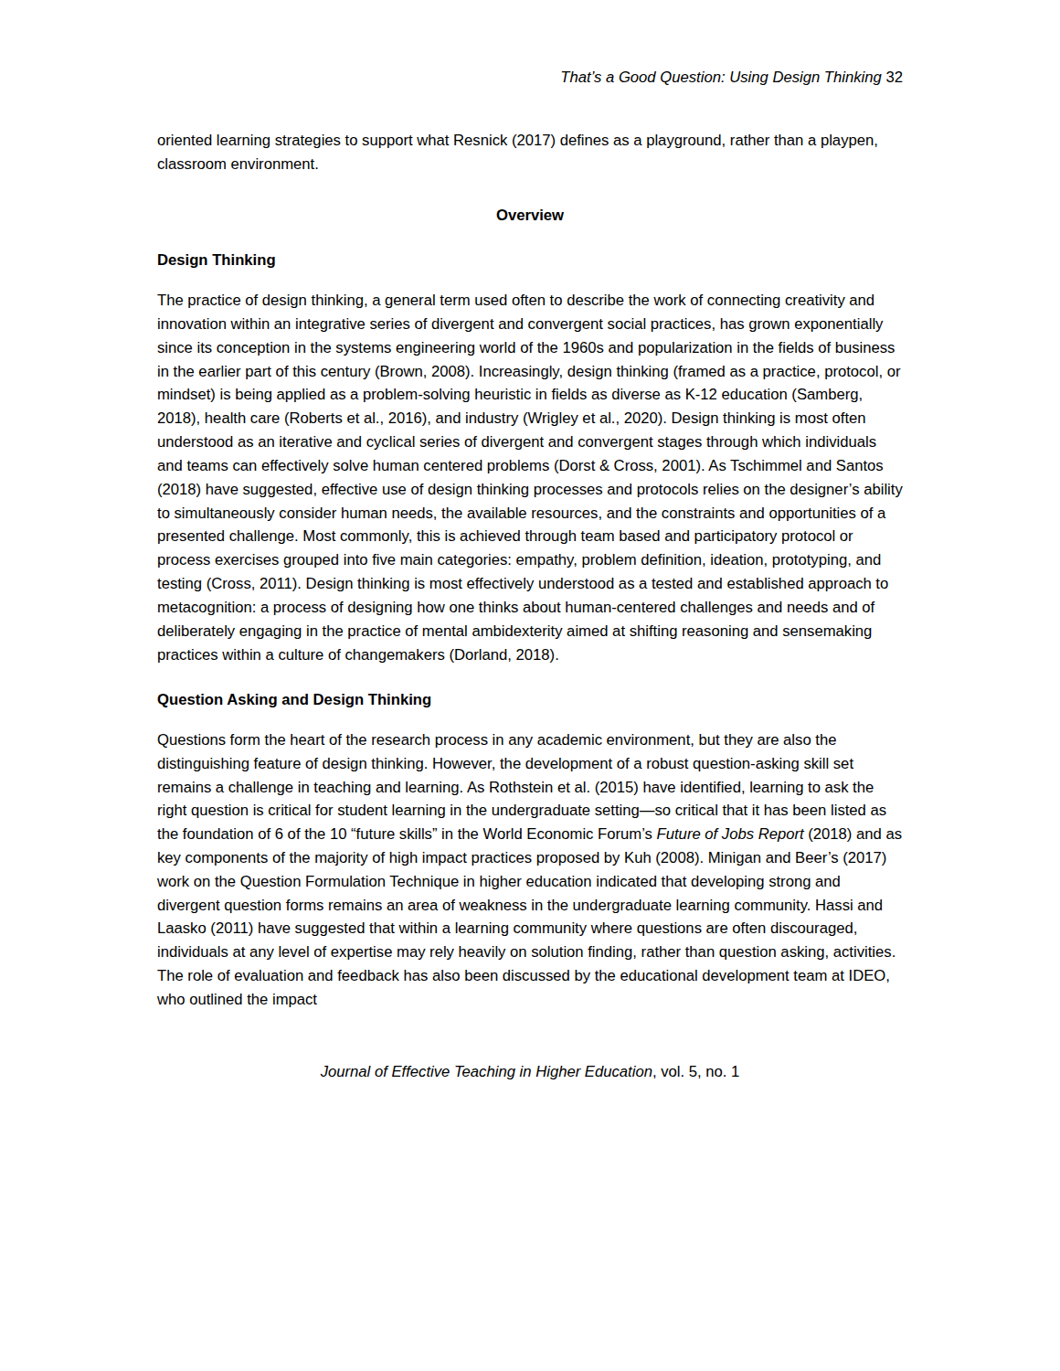That’s a Good Question: Using Design Thinking 32
oriented learning strategies to support what Resnick (2017) defines as a playground, rather than a playpen, classroom environment.
Overview
Design Thinking
The practice of design thinking, a general term used often to describe the work of connecting creativity and innovation within an integrative series of divergent and convergent social practices, has grown exponentially since its conception in the systems engineering world of the 1960s and popularization in the fields of business in the earlier part of this century (Brown, 2008). Increasingly, design thinking (framed as a practice, protocol, or mindset) is being applied as a problem-solving heuristic in fields as diverse as K-12 education (Samberg, 2018), health care (Roberts et al., 2016), and industry (Wrigley et al., 2020). Design thinking is most often understood as an iterative and cyclical series of divergent and convergent stages through which individuals and teams can effectively solve human centered problems (Dorst & Cross, 2001). As Tschimmel and Santos (2018) have suggested, effective use of design thinking processes and protocols relies on the designer’s ability to simultaneously consider human needs, the available resources, and the constraints and opportunities of a presented challenge. Most commonly, this is achieved through team based and participatory protocol or process exercises grouped into five main categories: empathy, problem definition, ideation, prototyping, and testing (Cross, 2011). Design thinking is most effectively understood as a tested and established approach to metacognition: a process of designing how one thinks about human-centered challenges and needs and of deliberately engaging in the practice of mental ambidexterity aimed at shifting reasoning and sensemaking practices within a culture of changemakers (Dorland, 2018).
Question Asking and Design Thinking
Questions form the heart of the research process in any academic environment, but they are also the distinguishing feature of design thinking. However, the development of a robust question-asking skill set remains a challenge in teaching and learning. As Rothstein et al. (2015) have identified, learning to ask the right question is critical for student learning in the undergraduate setting—so critical that it has been listed as the foundation of 6 of the 10 “future skills” in the World Economic Forum’s Future of Jobs Report (2018) and as key components of the majority of high impact practices proposed by Kuh (2008). Minigan and Beer’s (2017) work on the Question Formulation Technique in higher education indicated that developing strong and divergent question forms remains an area of weakness in the undergraduate learning community. Hassi and Laasko (2011) have suggested that within a learning community where questions are often discouraged, individuals at any level of expertise may rely heavily on solution finding, rather than question asking, activities. The role of evaluation and feedback has also been discussed by the educational development team at IDEO, who outlined the impact
Journal of Effective Teaching in Higher Education, vol. 5, no. 1